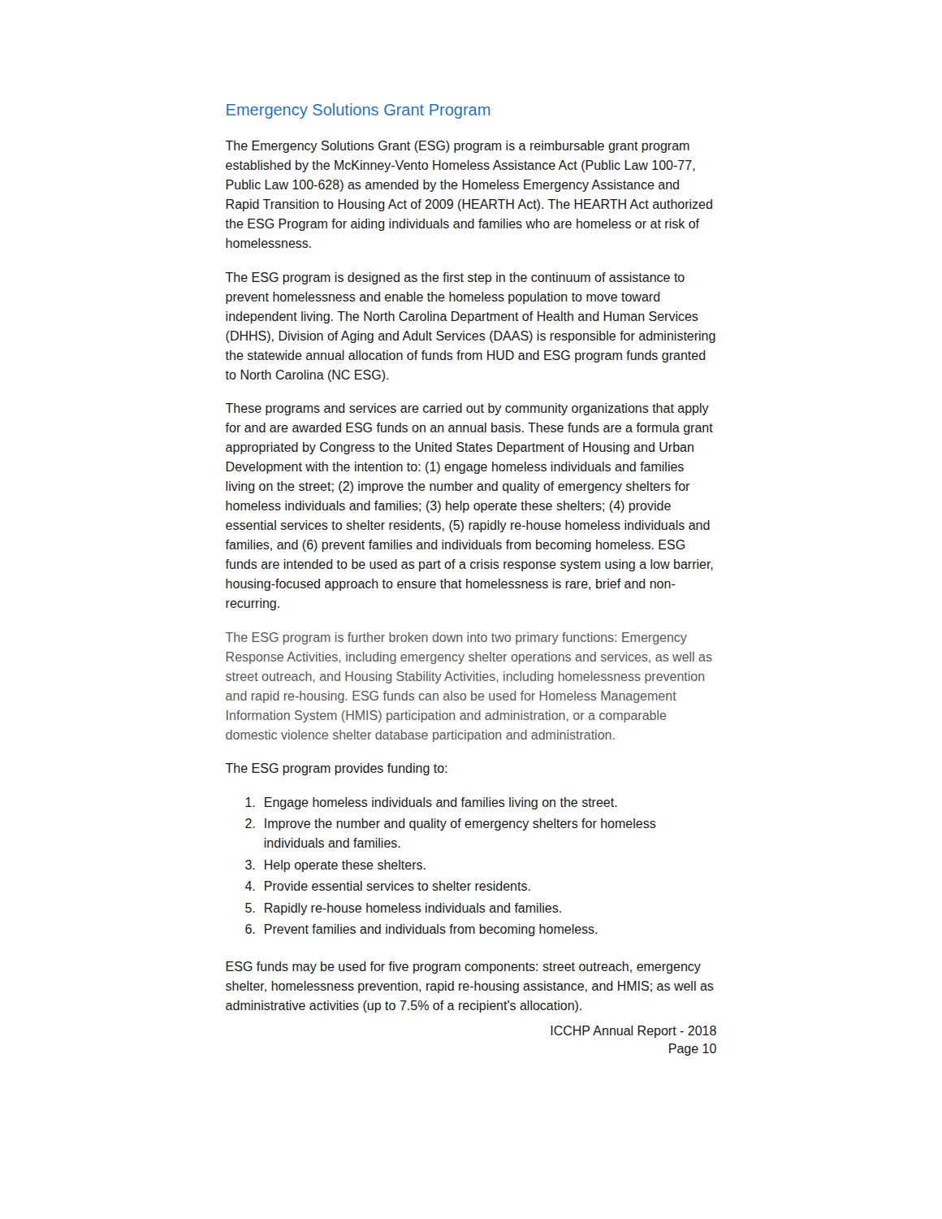Emergency Solutions Grant Program
The Emergency Solutions Grant (ESG) program is a reimbursable grant program established by the McKinney-Vento Homeless Assistance Act (Public Law 100-77, Public Law 100-628) as amended by the Homeless Emergency Assistance and Rapid Transition to Housing Act of 2009 (HEARTH Act). The HEARTH Act authorized the ESG Program for aiding individuals and families who are homeless or at risk of homelessness.
The ESG program is designed as the first step in the continuum of assistance to prevent homelessness and enable the homeless population to move toward independent living. The North Carolina Department of Health and Human Services (DHHS), Division of Aging and Adult Services (DAAS) is responsible for administering the statewide annual allocation of funds from HUD and ESG program funds granted to North Carolina (NC ESG).
These programs and services are carried out by community organizations that apply for and are awarded ESG funds on an annual basis. These funds are a formula grant appropriated by Congress to the United States Department of Housing and Urban Development with the intention to: (1) engage homeless individuals and families living on the street; (2) improve the number and quality of emergency shelters for homeless individuals and families; (3) help operate these shelters; (4) provide essential services to shelter residents, (5) rapidly re-house homeless individuals and families, and (6) prevent families and individuals from becoming homeless. ESG funds are intended to be used as part of a crisis response system using a low barrier, housing-focused approach to ensure that homelessness is rare, brief and non-recurring.
The ESG program is further broken down into two primary functions: Emergency Response Activities, including emergency shelter operations and services, as well as street outreach, and Housing Stability Activities, including homelessness prevention and rapid re-housing. ESG funds can also be used for Homeless Management Information System (HMIS) participation and administration, or a comparable domestic violence shelter database participation and administration.
The ESG program provides funding to:
Engage homeless individuals and families living on the street.
Improve the number and quality of emergency shelters for homeless individuals and families.
Help operate these shelters.
Provide essential services to shelter residents.
Rapidly re-house homeless individuals and families.
Prevent families and individuals from becoming homeless.
ESG funds may be used for five program components: street outreach, emergency shelter, homelessness prevention, rapid re-housing assistance, and HMIS; as well as administrative activities (up to 7.5% of a recipient's allocation).
ICCHP Annual Report - 2018
Page 10